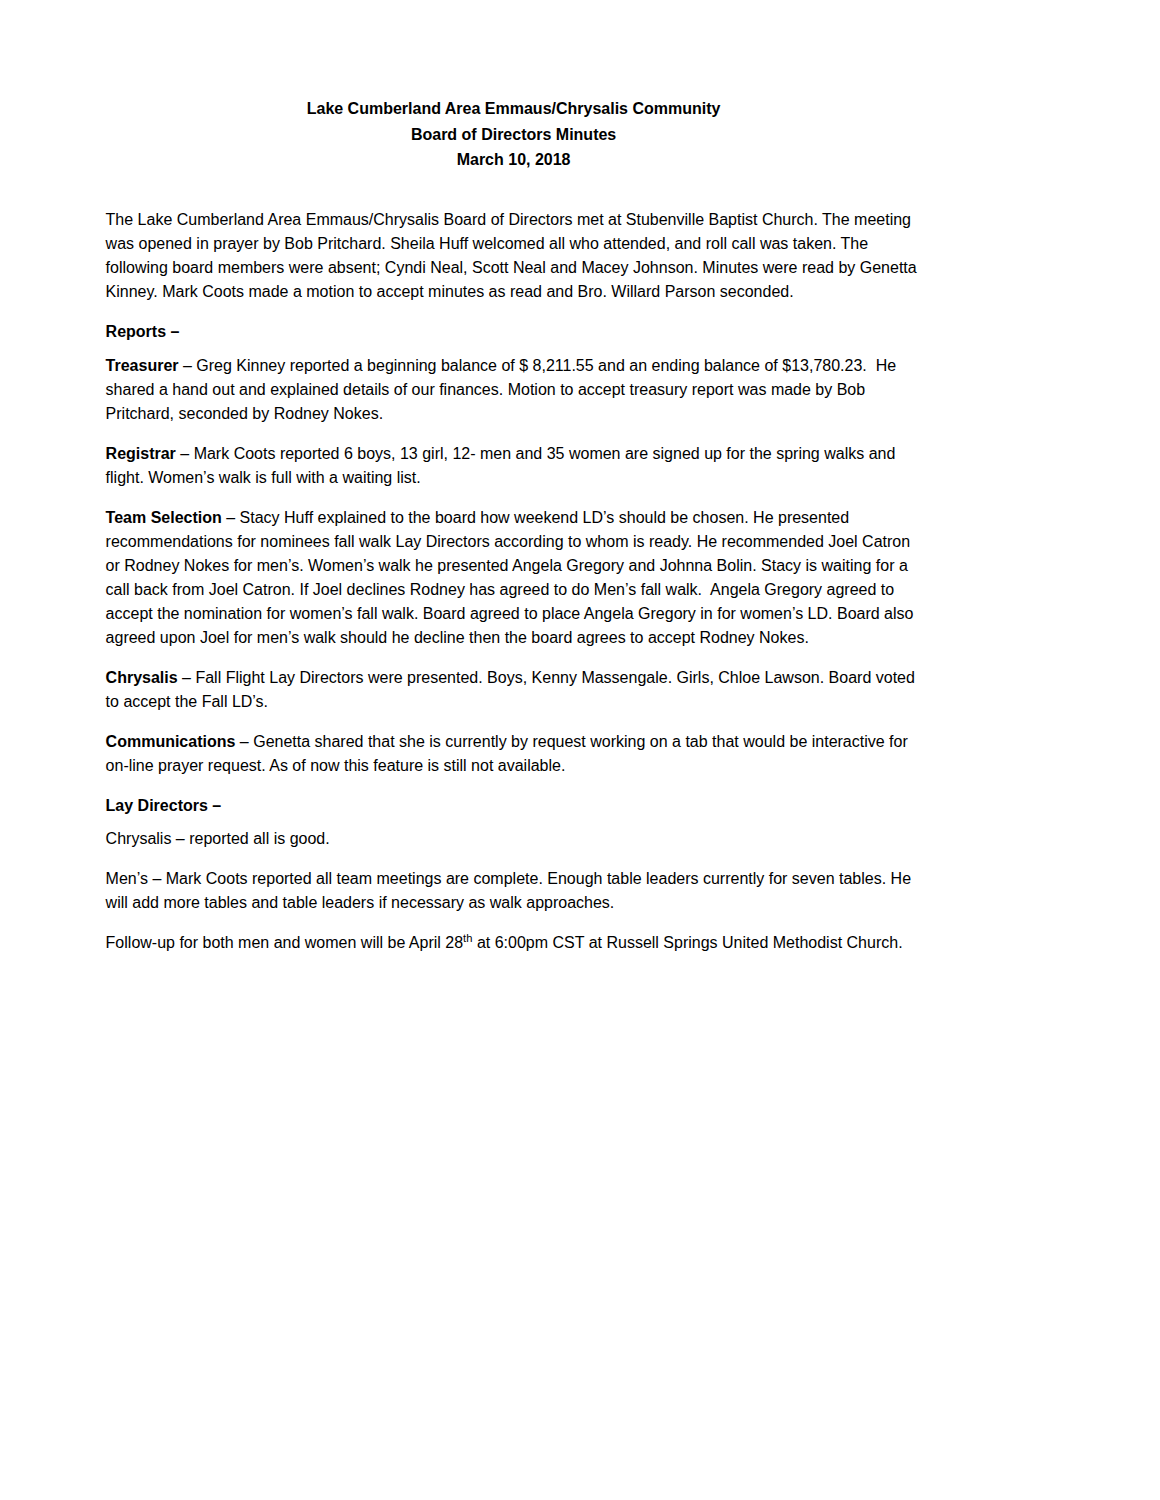Lake Cumberland Area Emmaus/Chrysalis Community
Board of Directors Minutes
March 10, 2018
The Lake Cumberland Area Emmaus/Chrysalis Board of Directors met at Stubenville Baptist Church. The meeting was opened in prayer by Bob Pritchard. Sheila Huff welcomed all who attended, and roll call was taken. The following board members were absent; Cyndi Neal, Scott Neal and Macey Johnson. Minutes were read by Genetta Kinney. Mark Coots made a motion to accept minutes as read and Bro. Willard Parson seconded.
Reports –
Treasurer – Greg Kinney reported a beginning balance of $ 8,211.55 and an ending balance of $13,780.23. He shared a hand out and explained details of our finances. Motion to accept treasury report was made by Bob Pritchard, seconded by Rodney Nokes.
Registrar – Mark Coots reported 6 boys, 13 girl, 12- men and 35 women are signed up for the spring walks and flight. Women’s walk is full with a waiting list.
Team Selection – Stacy Huff explained to the board how weekend LD’s should be chosen. He presented recommendations for nominees fall walk Lay Directors according to whom is ready. He recommended Joel Catron or Rodney Nokes for men’s. Women’s walk he presented Angela Gregory and Johnna Bolin. Stacy is waiting for a call back from Joel Catron. If Joel declines Rodney has agreed to do Men’s fall walk. Angela Gregory agreed to accept the nomination for women’s fall walk. Board agreed to place Angela Gregory in for women’s LD. Board also agreed upon Joel for men’s walk should he decline then the board agrees to accept Rodney Nokes.
Chrysalis – Fall Flight Lay Directors were presented. Boys, Kenny Massengale. Girls, Chloe Lawson. Board voted to accept the Fall LD’s.
Communications – Genetta shared that she is currently by request working on a tab that would be interactive for on-line prayer request. As of now this feature is still not available.
Lay Directors –
Chrysalis – reported all is good.
Men’s – Mark Coots reported all team meetings are complete. Enough table leaders currently for seven tables. He will add more tables and table leaders if necessary as walk approaches.
Follow-up for both men and women will be April 28th at 6:00pm CST at Russell Springs United Methodist Church.